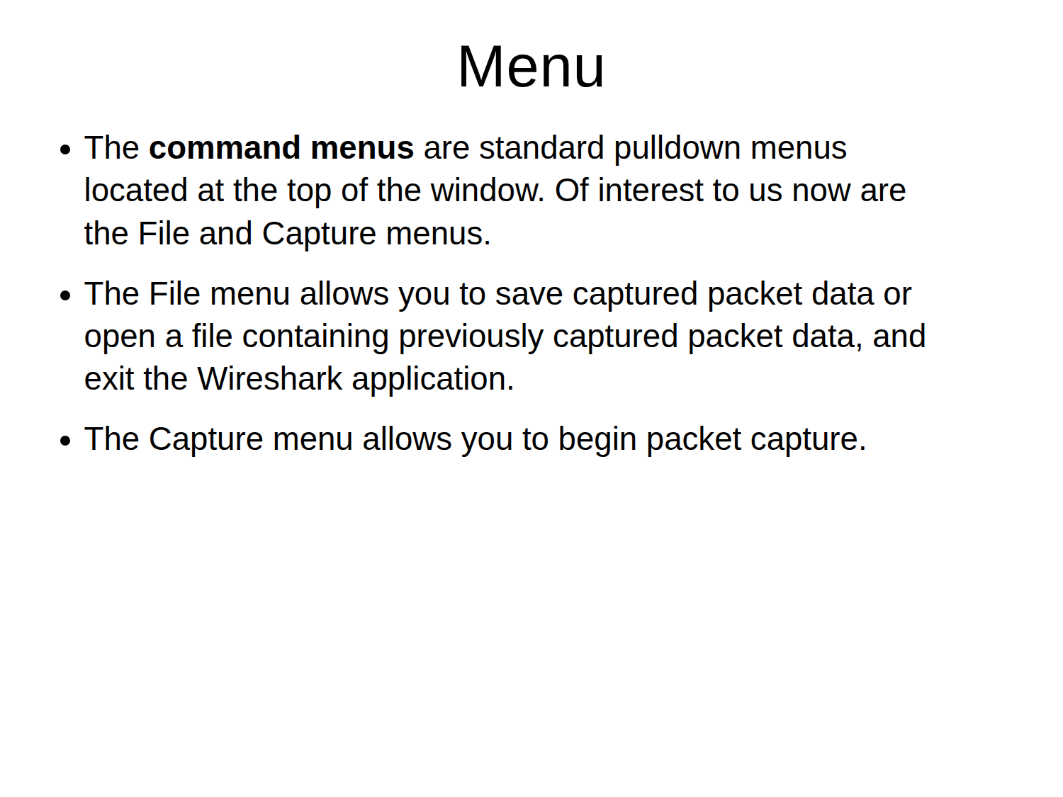Menu
The command menus are standard pulldown menus located at the top of the window. Of interest to us now are the File and Capture menus.
The File menu allows you to save captured packet data or open a file containing previously captured packet data, and exit the Wireshark application.
The Capture menu allows you to begin packet capture.